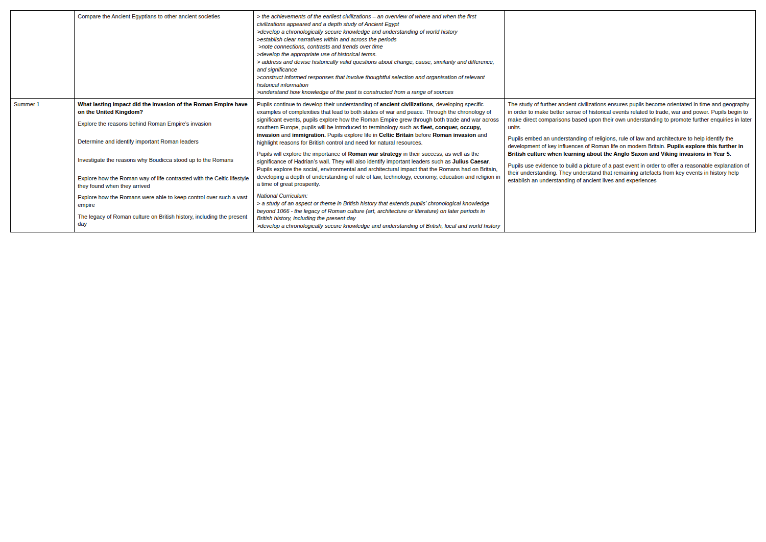| | Compare the Ancient Egyptians to other ancient societies | > the achievements of the earliest civilizations – an overview of where and when the first civilizations appeared and a depth study of Ancient Egypt >develop a chronologically secure knowledge and understanding of world history >establish clear narratives within and across the periods >note connections, contrasts and trends over time >develop the appropriate use of historical terms. > address and devise historically valid questions about change, cause, similarity and difference, and significance >construct informed responses that involve thoughtful selection and organisation of relevant historical information >understand how knowledge of the past is constructed from a range of sources | |
| Summer 1 | What lasting impact did the invasion of the Roman Empire have on the United Kingdom? Explore the reasons behind Roman Empire’s invasion Determine and identify important Roman leaders Investigate the reasons why Boudicca stood up to the Romans Explore how the Roman way of life contrasted with the Celtic lifestyle they found when they arrived Explore how the Romans were able to keep control over such a vast empire The legacy of Roman culture on British history, including the present day | Pupils continue to develop their understanding of ancient civilizations , developing specific examples of complexities that lead to both states of war and peace. Through the chronology of significant events, pupils explore how the Roman Empire grew through both trade and war across southern Europe, pupils will be introduced to terminology such as fleet, conquer, occupy, invasion and immigration. Pupils explore life in Celtic Britain before Roman invasion and highlight reasons for British control and need for natural resources. Pupils will explore the importance of Roman war strategy in their success, as well as the significance of Hadrian’s wall. They will also identify important leaders such as Julius Caesar . Pupils explore the social, environmental and architectural impact that the Romans had on Britain, developing a depth of understanding of rule of law, technology, economy, education and religion in a time of great prosperity. National Curriculum: > a study of an aspect or theme in British history that extends pupils’ chronological knowledge beyond 1066 - the legacy of Roman culture (art, architecture or literature) on later periods in British history, including the present day >develop a chronologically secure knowledge and understanding of British, local and world history | The study of further ancient civilizations ensures pupils become orientated in time and geography in order to make better sense of historical events related to trade, war and power. Pupils begin to make direct comparisons based upon their own understanding to promote further enquiries in later units. Pupils embed an understanding of religions, rule of law and architecture to help identify the development of key influences of Roman life on modern Britain. Pupils explore this further in British culture when learning about the Anglo Saxon and Viking invasions in Year 5. Pupils use evidence to build a picture of a past event in order to offer a reasonable explanation of their understanding. They understand that remaining artefacts from key events in history help establish an understanding of ancient lives and experiences |